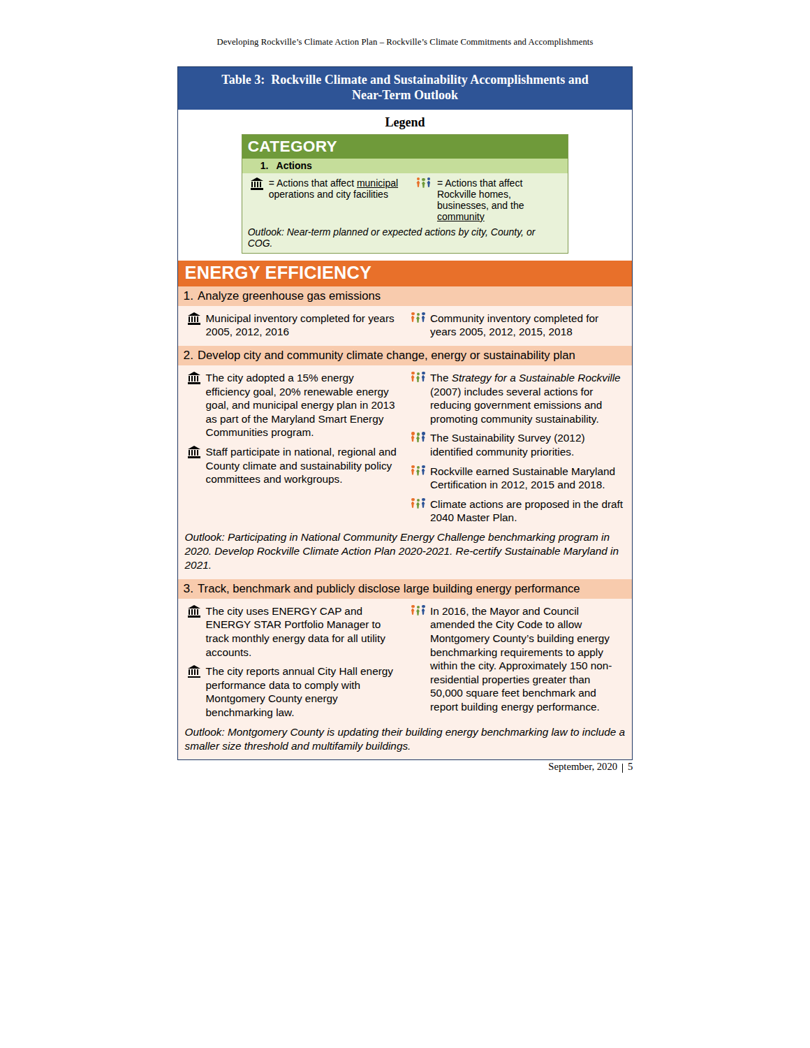Developing Rockville’s Climate Action Plan – Rockville’s Climate Commitments and Accomplishments
| Table 3: Rockville Climate and Sustainability Accomplishments and Near-Term Outlook |
| Legend CATEGORY 1. Actions = Actions that affect municipal operations and city facilities = Actions that affect Rockville homes, businesses, and the community Outlook: Near-term planned or expected actions by city, County, or COG. |
| ENERGY EFFICIENCY |
| 1. Analyze greenhouse gas emissions |
| Municipal inventory completed for years 2005, 2012, 2016 Community inventory completed for years 2005, 2012, 2015, 2018 |
| 2. Develop city and community climate change, energy or sustainability plan |
| The city adopted a 15% energy efficiency goal, 20% renewable energy goal, and municipal energy plan in 2013 as part of the Maryland Smart Energy Communities program. Staff participate in national, regional and County climate and sustainability policy committees and workgroups. The Strategy for a Sustainable Rockville (2007) includes several actions for reducing government emissions and promoting community sustainability. The Sustainability Survey (2012) identified community priorities. Rockville earned Sustainable Maryland Certification in 2012, 2015 and 2018. Climate actions are proposed in the draft 2040 Master Plan. Outlook: Participating in National Community Energy Challenge benchmarking program in 2020. Develop Rockville Climate Action Plan 2020-2021. Re-certify Sustainable Maryland in 2021. |
| 3. Track, benchmark and publicly disclose large building energy performance |
| The city uses ENERGY CAP and ENERGY STAR Portfolio Manager to track monthly energy data for all utility accounts. The city reports annual City Hall energy performance data to comply with Montgomery County energy benchmarking law. In 2016, the Mayor and Council amended the City Code to allow Montgomery County’s building energy benchmarking requirements to apply within the city. Approximately 150 non-residential properties greater than 50,000 square feet benchmark and report building energy performance. Outlook: Montgomery County is updating their building energy benchmarking law to include a smaller size threshold and multifamily buildings. |
September, 2020 5